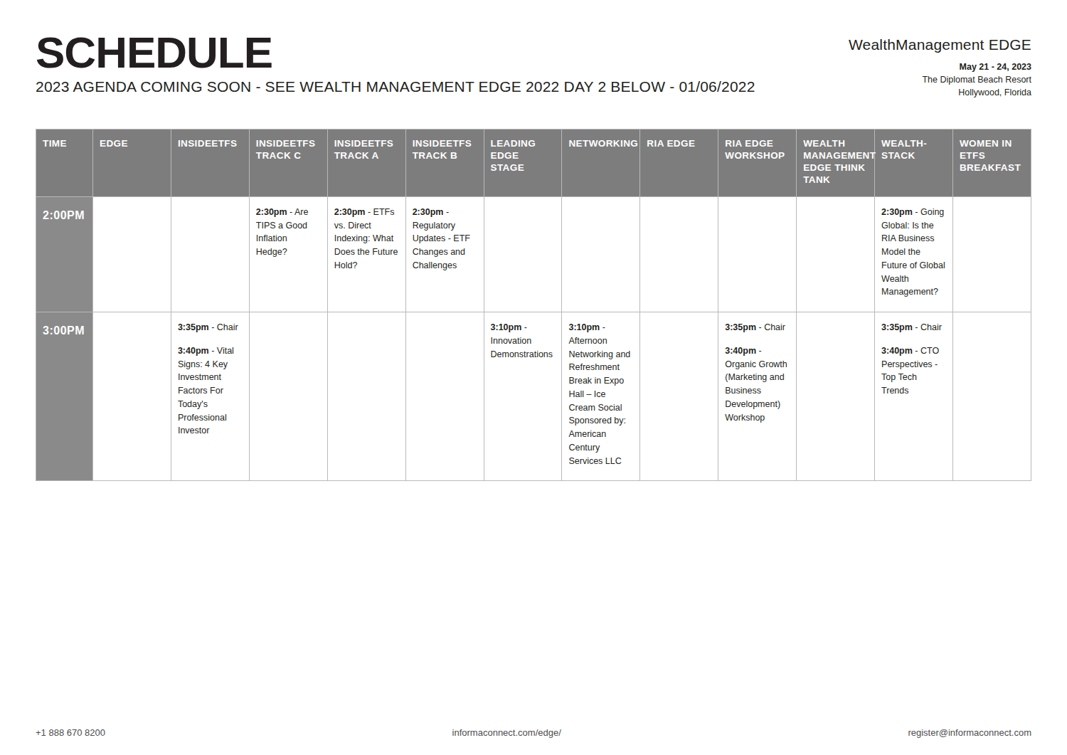Schedule
2023 Agenda Coming Soon - See Wealth Management Edge 2022 Day 2 Below - 01/06/2022
WealthManagement EDGE
May 21 - 24, 2023
The Diplomat Beach Resort
Hollywood, Florida
| Time | Edge | InsideETFs | InsideETFs Track C | InsideETFs Track A | InsideETFs Track B | Leading Edge Stage | Networking | RIA Edge | RIA Edge Workshop | Wealth Management Edge Think Tank | Wealth­Stack | Women in ETFs Break­fast |
| --- | --- | --- | --- | --- | --- | --- | --- | --- | --- | --- | --- | --- |
| 2:00PM | | | 2:30pm - Are TIPS a Good Inflation Hedge? | 2:30pm - ETFs vs. Direct Indexing: What Does the Future Hold? | 2:30pm - Regulatory Updates - ETF Changes and Challenges | | | | | | 2:30pm - Going Global: Is the RIA Business Model the Future of Global Wealth Management? | |
| 3:00PM | | 3:35pm - Chair 3:40pm - Vital Signs: 4 Key Investment Factors For Today's Professional Investor | | | | 3:10pm - Innovation Demonstrations | 3:10pm - Afternoon Networking and Refreshment Break in Expo Hall – Ice Cream Social Sponsored by: American Century Services LLC | | 3:35pm - Chair 3:40pm - Organic Growth (Marketing and Business Development) Workshop | | 3:35pm - Chair 3:40pm - CTO Perspectives - Top Tech Trends | |
+1 888 670 8200
informaconnect.com/edge/
register@informaconnect.com